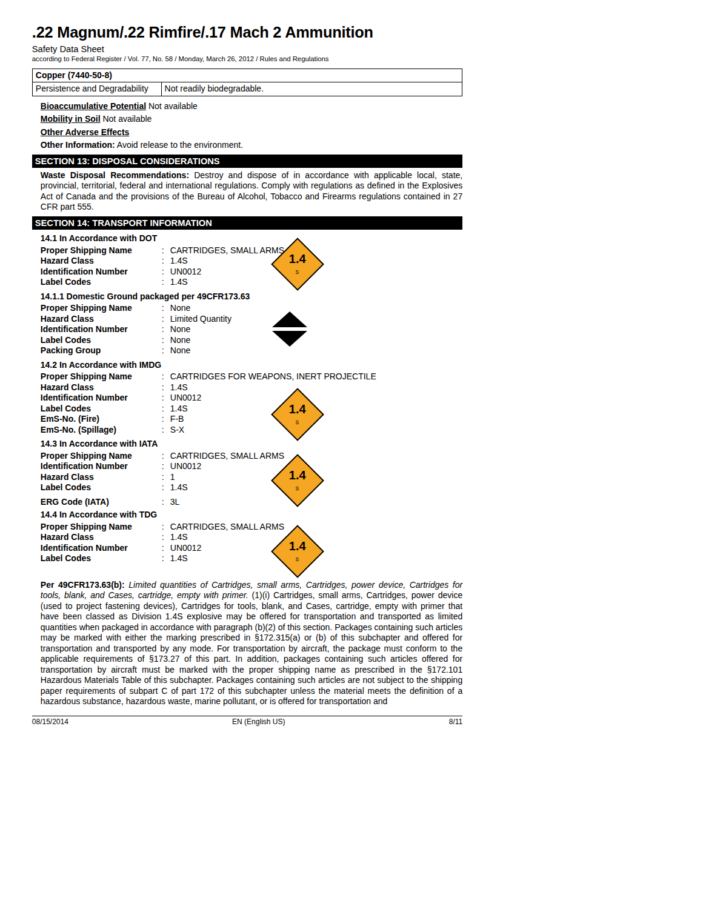.22 Magnum/.22 Rimfire/.17 Mach 2 Ammunition
Safety Data Sheet
according to Federal Register / Vol. 77, No. 58 / Monday, March 26, 2012 / Rules and Regulations
| Copper (7440-50-8) |
| --- |
| Persistence and Degradability | Not readily biodegradable. |
Bioaccumulative Potential Not available
Mobility in Soil Not available
Other Adverse Effects
Other Information: Avoid release to the environment.
SECTION 13: DISPOSAL CONSIDERATIONS
Waste Disposal Recommendations: Destroy and dispose of in accordance with applicable local, state, provincial, territorial, federal and international regulations. Comply with regulations as defined in the Explosives Act of Canada and the provisions of the Bureau of Alcohol, Tobacco and Firearms regulations contained in 27 CFR part 555.
SECTION 14: TRANSPORT INFORMATION
14.1 In Accordance with DOT
1.4 S
Proper Shipping Name: CARTRIDGES, SMALL ARMS
Hazard Class: 1.4S
Identification Number: UN0012
Label Codes: 1.4S
14.1.1 Domestic Ground packaged per 49CFR173.63
Proper Shipping Name: None
Hazard Class: Limited Quantity
Identification Number: None
Label Codes: None
Packing Group: None
14.2 In Accordance with IMDG
1.4 S
Proper Shipping Name: CARTRIDGES FOR WEAPONS, INERT PROJECTILE
Hazard Class: 1.4S
Identification Number: UN0012
Label Codes: 1.4S
EmS-No. (Fire): F-B
EmS-No. (Spillage): S-X
14.3 In Accordance with IATA
1.4 S
Proper Shipping Name: CARTRIDGES, SMALL ARMS
Identification Number: UN0012
Hazard Class: 1
Label Codes: 1.4S
ERG Code (IATA): 3L
14.4 In Accordance with TDG
1.4 S
Proper Shipping Name: CARTRIDGES, SMALL ARMS
Hazard Class: 1.4S
Identification Number: UN0012
Label Codes: 1.4S
Per 49CFR173.63(b): Limited quantities of Cartridges, small arms, Cartridges, power device, Cartridges for tools, blank, and Cases, cartridge, empty with primer. (1)(i) Cartridges, small arms, Cartridges, power device (used to project fastening devices), Cartridges for tools, blank, and Cases, cartridge, empty with primer that have been classed as Division 1.4S explosive may be offered for transportation and transported as limited quantities when packaged in accordance with paragraph (b)(2) of this section. Packages containing such articles may be marked with either the marking prescribed in §172.315(a) or (b) of this subchapter and offered for transportation and transported by any mode. For transportation by aircraft, the package must conform to the applicable requirements of §173.27 of this part. In addition, packages containing such articles offered for transportation by aircraft must be marked with the proper shipping name as prescribed in the §172.101 Hazardous Materials Table of this subchapter. Packages containing such articles are not subject to the shipping paper requirements of subpart C of part 172 of this subchapter unless the material meets the definition of a hazardous substance, hazardous waste, marine pollutant, or is offered for transportation and
08/15/2014
EN (English US)
8/11